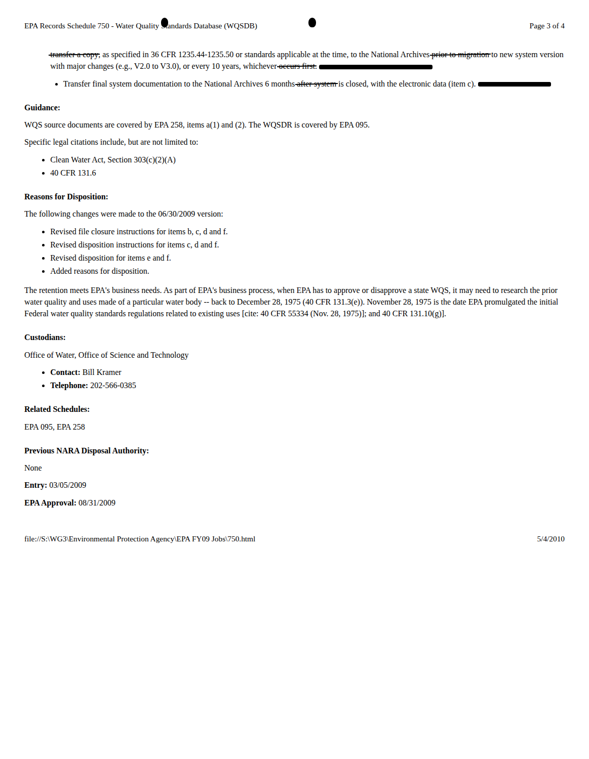EPA Records Schedule 750 - Water Quality Standards Database (WQSDB)
Page 3 of 4
transfer a copy, as specified in 36 CFR 1235.44-1235.50 or standards applicable at the time, to the National Archives prior to migration to new system version with major changes (e.g., V2.0 to V3.0), or every 10 years, whichever occurs first.
Transfer final system documentation to the National Archives 6 months after system is closed, with the electronic data (item c).
Guidance:
WQS source documents are covered by EPA 258, items a(1) and (2). The WQSDR is covered by EPA 095.
Specific legal citations include, but are not limited to:
Clean Water Act, Section 303(c)(2)(A)
40 CFR 131.6
Reasons for Disposition:
The following changes were made to the 06/30/2009 version:
Revised file closure instructions for items b, c, d and f.
Revised disposition instructions for items c, d and f.
Revised disposition for items e and f.
Added reasons for disposition.
The retention meets EPA's business needs. As part of EPA's business process, when EPA has to approve or disapprove a state WQS, it may need to research the prior water quality and uses made of a particular water body -- back to December 28, 1975 (40 CFR 131.3(e)). November 28, 1975 is the date EPA promulgated the initial Federal water quality standards regulations related to existing uses [cite: 40 CFR 55334 (Nov. 28, 1975)]; and 40 CFR 131.10(g)].
Custodians:
Office of Water, Office of Science and Technology
Contact: Bill Kramer
Telephone: 202-566-0385
Related Schedules:
EPA 095, EPA 258
Previous NARA Disposal Authority:
None
Entry: 03/05/2009
EPA Approval: 08/31/2009
file://S:\WG3\Environmental Protection Agency\EPA FY09 Jobs\750.html
5/4/2010